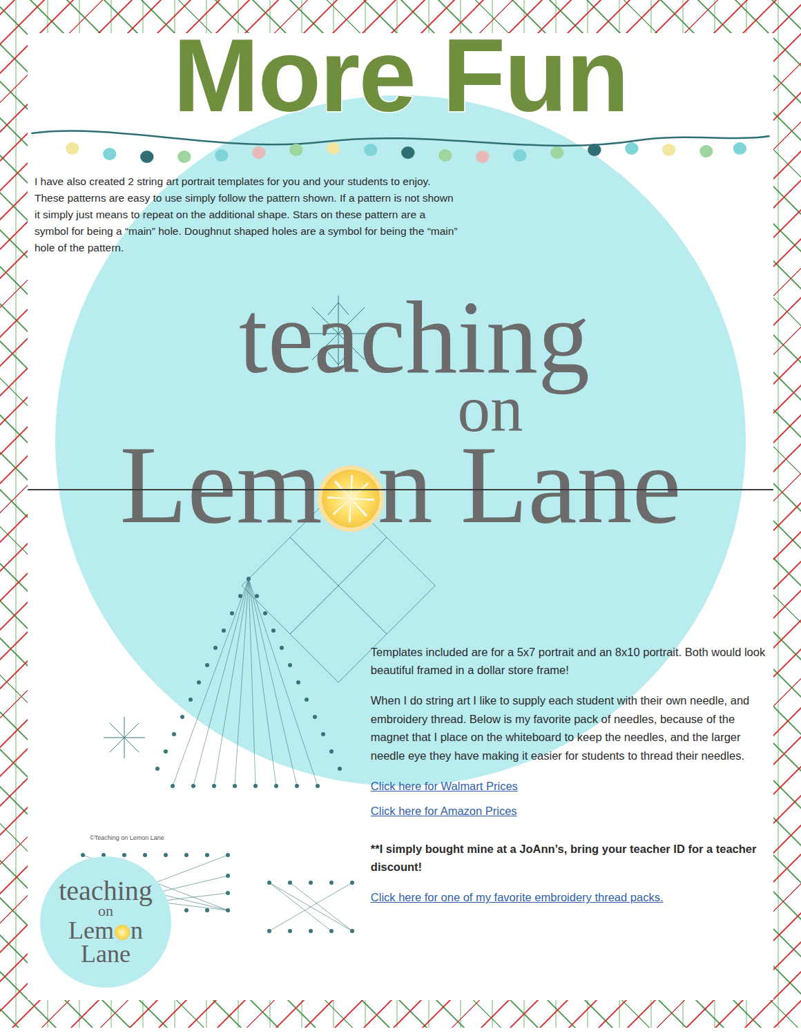More Fun
I have also created 2 string art portrait templates for you and your students to enjoy. These patterns are easy to use simply follow the pattern shown. If a pattern is not shown it simply just means to repeat on the additional shape. Stars on these pattern are a symbol for being a “main” hole. Doughnut shaped holes are a symbol for being the “main” hole of the pattern.
teaching on Lemon Lane
Templates included are for a 5x7 portrait and an 8x10 portrait. Both would look beautiful framed in a dollar store frame!
When I do string art I like to supply each student with their own needle, and embroidery thread. Below is my favorite pack of needles, because of the magnet that I place on the whiteboard to keep the needles, and the larger needle eye they have making it easier for students to thread their needles.
Click here for Walmart Prices
Click here for Amazon Prices
**I simply bought mine at a JoAnn’s, bring your teacher ID for a teacher discount!
Click here for one of my favorite embroidery thread packs.
©Teaching on Lemon Lane
teaching on Lem n Lane